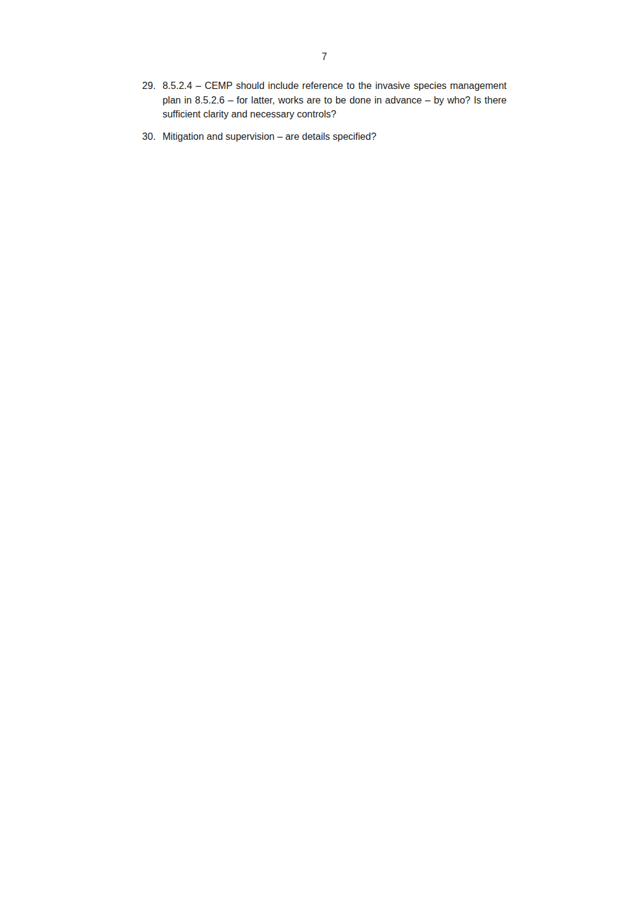7
29. 8.5.2.4 – CEMP should include reference to the invasive species management plan in 8.5.2.6 – for latter, works are to be done in advance – by who? Is there sufficient clarity and necessary controls?
30. Mitigation and supervision – are details specified?